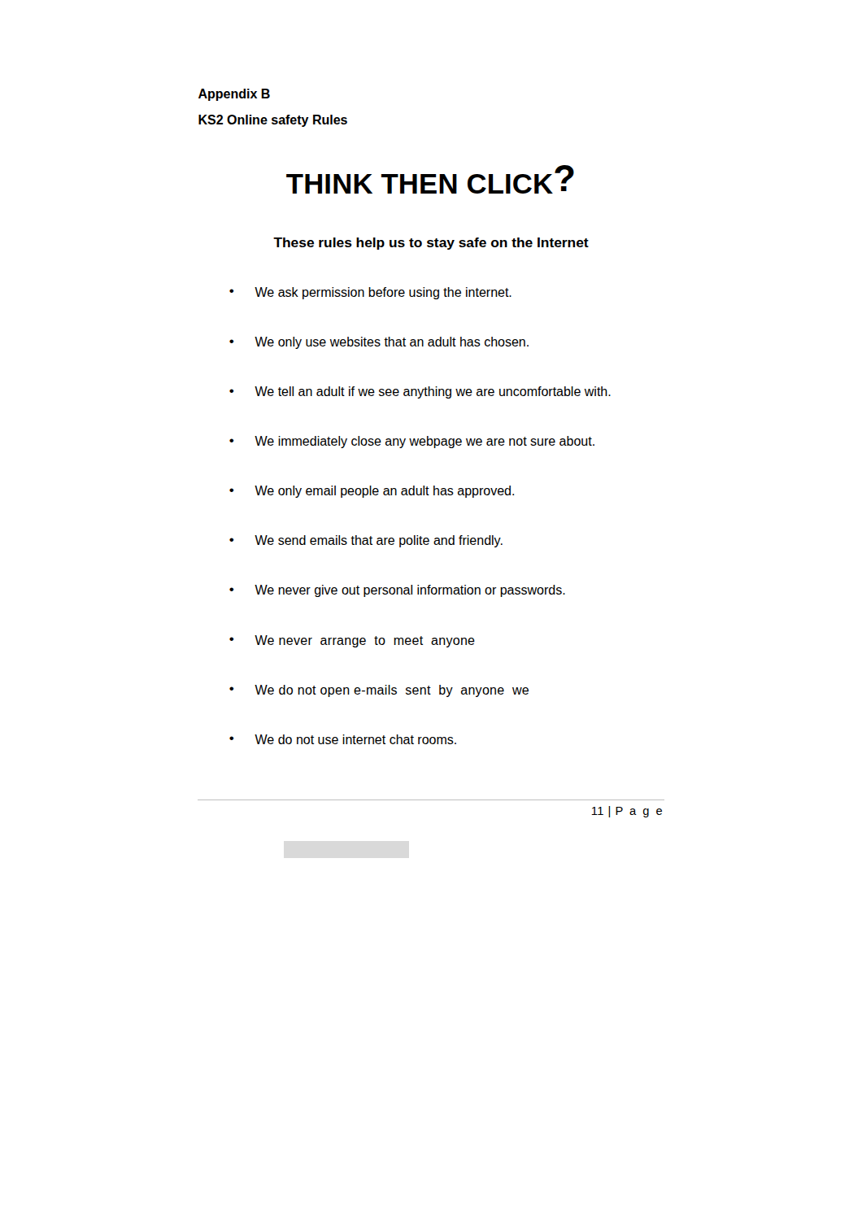Appendix B
KS2 Online safety Rules
THINK THEN CLICK?
These rules help us to stay safe on the Internet
We ask permission before using the internet.
We only use websites that an adult has chosen.
We tell an adult if we see anything we are uncomfortable with.
We immediately close any webpage we are not sure about.
We only email people an adult has approved.
We send emails that are polite and friendly.
We never give out personal information or passwords.
We never arrange to meet anyone
We do not open e-mails sent by anyone we
We do not use internet chat rooms.
11 | P a g e